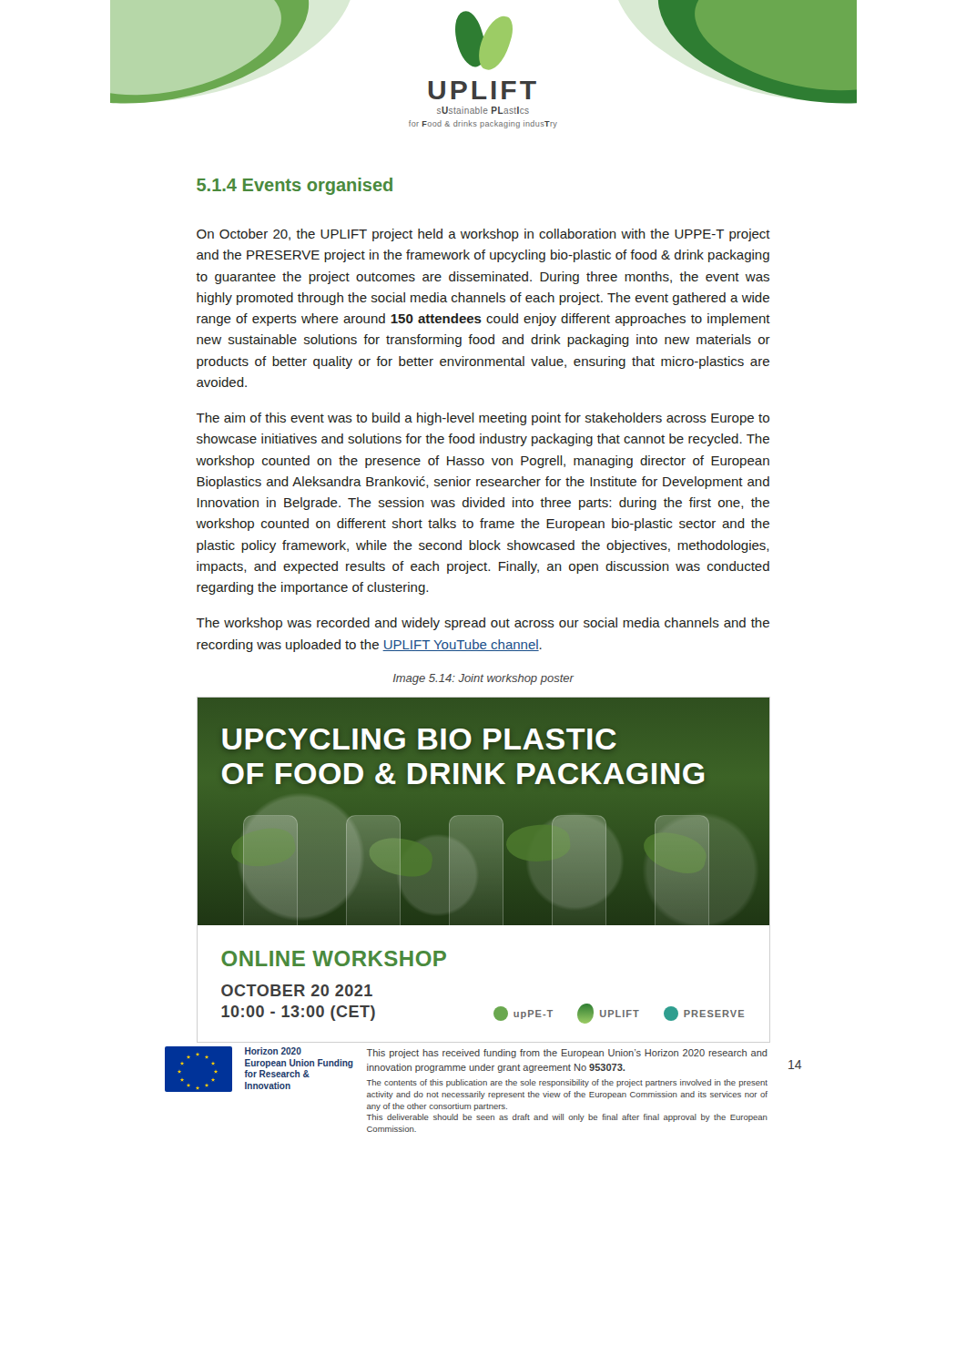UPLIFT
sUstainable PLastIcs
for Food & drinks packaging indusTry
5.1.4 Events organised
On October 20, the UPLIFT project held a workshop in collaboration with the UPPE-T project and the PRESERVE project in the framework of upcycling bio-plastic of food & drink packaging to guarantee the project outcomes are disseminated. During three months, the event was highly promoted through the social media channels of each project. The event gathered a wide range of experts where around 150 attendees could enjoy different approaches to implement new sustainable solutions for transforming food and drink packaging into new materials or products of better quality or for better environmental value, ensuring that micro-plastics are avoided.
The aim of this event was to build a high-level meeting point for stakeholders across Europe to showcase initiatives and solutions for the food industry packaging that cannot be recycled. The workshop counted on the presence of Hasso von Pogrell, managing director of European Bioplastics and Aleksandra Branković, senior researcher for the Institute for Development and Innovation in Belgrade. The session was divided into three parts: during the first one, the workshop counted on different short talks to frame the European bio-plastic sector and the plastic policy framework, while the second block showcased the objectives, methodologies, impacts, and expected results of each project. Finally, an open discussion was conducted regarding the importance of clustering.
The workshop was recorded and widely spread out across our social media channels and the recording was uploaded to the UPLIFT YouTube channel.
Image 5.14: Joint workshop poster
UPCYCLING BIO PLASTIC
OF FOOD & DRINK PACKAGING
ONLINE WORKSHOP
OCTOBER 20 2021
10:00 - 13:00 (CET)
upPE-T UPLIFT PRESERVE
Horizon 2020 European Union Funding for Research & Innovation
This project has received funding from the European Union’s Horizon 2020 research and innovation programme under grant agreement No 953073.
The contents of this publication are the sole responsibility of the project partners involved in the present activity and do not necessarily represent the view of the European Commission and its services nor of any of the other consortium partners.
This deliverable should be seen as draft and will only be final after final approval by the European Commission.
14